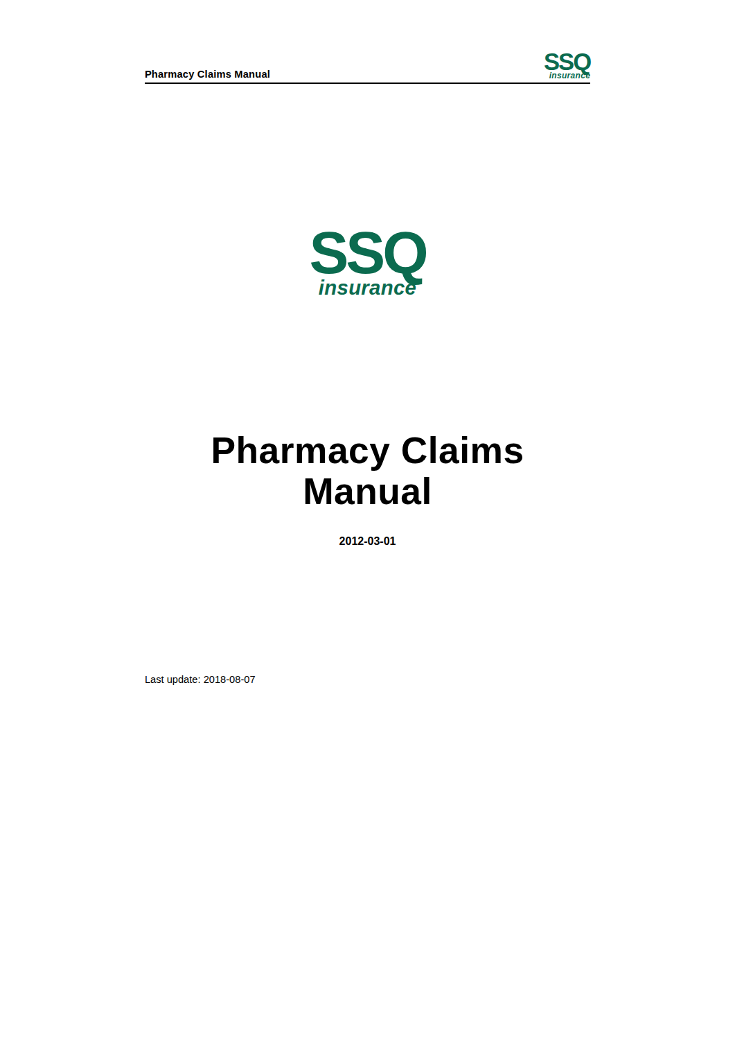Pharmacy Claims Manual
SSQ insurance
SSQ insurance
Pharmacy Claims
Manual
2012-03-01
Last update: 2018-08-07